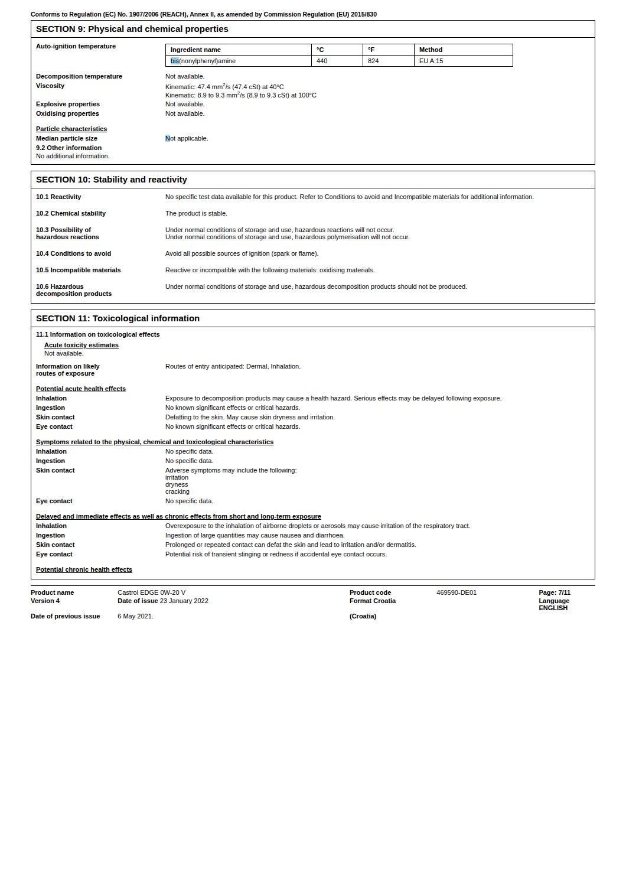Conforms to Regulation (EC) No. 1907/2006 (REACH), Annex II, as amended by Commission Regulation (EU) 2015/830
SECTION 9: Physical and chemical properties
| Auto-ignition temperature | / Ingredient name / °C / °F / Method / / --- / --- / --- / --- / / bis (nonylphenyl)amine / 440 / 824 / EU A.15 / |
| Decomposition temperature | Not available. |
| Viscosity | Kinematic: 47.4 mm 2 /s (47.4 cSt) at 40°C Kinematic: 8.9 to 9.3 mm 2 /s (8.9 to 9.3 cSt) at 100°C |
| Explosive properties | Not available. |
| Oxidising properties | Not available. |
| Particle characteristics | |
| Median particle size | N ot applicable. |
| 9.2 Other information | |
No additional information.
SECTION 10: Stability and reactivity
| 10.1 Reactivity | No specific test data available for this product. Refer to Conditions to avoid and Incompatible materials for additional information. |
| 10.2 Chemical stability | The product is stable. |
| 10.3 Possibility of hazardous reactions | Under normal conditions of storage and use, hazardous reactions will not occur. Under normal conditions of storage and use, hazardous polymerisation will not occur. |
| 10.4 Conditions to avoid | Avoid all possible sources of ignition (spark or flame). |
| 10.5 Incompatible materials | Reactive or incompatible with the following materials: oxidising materials. |
| 10.6 Hazardous decomposition products | Under normal conditions of storage and use, hazardous decomposition products should not be produced. |
SECTION 11: Toxicological information
11.1 Information on toxicological effects
Acute toxicity estimates
Not available.
| Information on likely routes of exposure | Routes of entry anticipated: Dermal, Inhalation. |
Potential acute health effects
| Inhalation | Exposure to decomposition products may cause a health hazard. Serious effects may be delayed following exposure. |
| Ingestion | No known significant effects or critical hazards. |
| Skin contact | Defatting to the skin. May cause skin dryness and irritation. |
| Eye contact | No known significant effects or critical hazards. |
Symptoms related to the physical, chemical and toxicological characteristics
| Inhalation | No specific data. |
| Ingestion | No specific data. |
| Skin contact | Adverse symptoms may include the following: irritation dryness cracking |
| Eye contact | No specific data. |
Delayed and immediate effects as well as chronic effects from short and long-term exposure
| Inhalation | Overexposure to the inhalation of airborne droplets or aerosols may cause irritation of the respiratory tract. |
| Ingestion | Ingestion of large quantities may cause nausea and diarrhoea. |
| Skin contact | Prolonged or repeated contact can defat the skin and lead to irritation and/or dermatitis. |
| Eye contact | Potential risk of transient stinging or redness if accidental eye contact occurs. |
Potential chronic health effects
| Product name | Castrol EDGE 0W-20 V | Product code | 469590-DE01 | Page: 7/11 |
| Version 4 | Date of issue 23 January 2022 | Format Croatia | | Language ENGLISH |
| Date of previous issue | 6 May 2021. | (Croatia) | | |